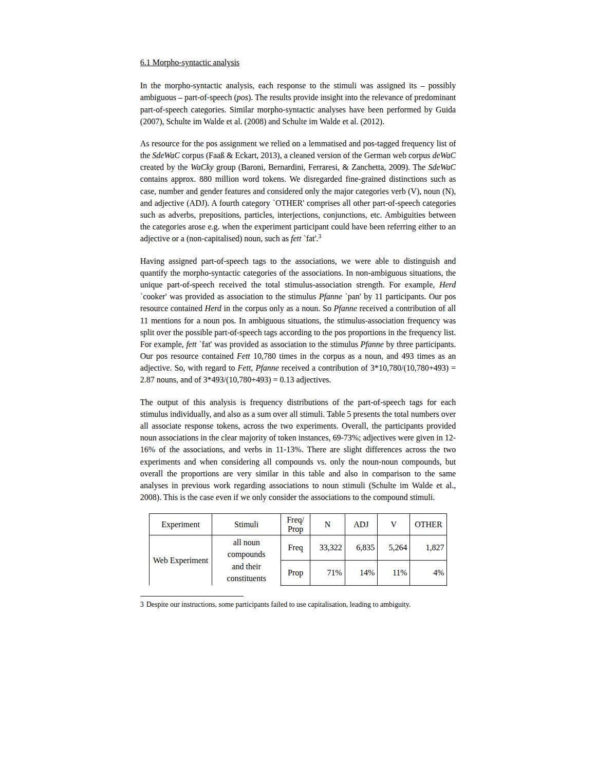6.1 Morpho-syntactic analysis
In the morpho-syntactic analysis, each response to the stimuli was assigned its – possibly ambiguous – part-of-speech (pos). The results provide insight into the relevance of predominant part-of-speech categories. Similar morpho-syntactic analyses have been performed by Guida (2007), Schulte im Walde et al. (2008) and Schulte im Walde et al. (2012).
As resource for the pos assignment we relied on a lemmatised and pos-tagged frequency list of the SdeWaC corpus (Faaß & Eckart, 2013), a cleaned version of the German web corpus deWaC created by the WaCky group (Baroni, Bernardini, Ferraresi, & Zanchetta, 2009). The SdeWaC contains approx. 880 million word tokens. We disregarded fine-grained distinctions such as case, number and gender features and considered only the major categories verb (V), noun (N), and adjective (ADJ). A fourth category `OTHER' comprises all other part-of-speech categories such as adverbs, prepositions, particles, interjections, conjunctions, etc. Ambiguities between the categories arose e.g. when the experiment participant could have been referring either to an adjective or a (non-capitalised) noun, such as fett `fat'.3
Having assigned part-of-speech tags to the associations, we were able to distinguish and quantify the morpho-syntactic categories of the associations. In non-ambiguous situations, the unique part-of-speech received the total stimulus-association strength. For example, Herd `cooker' was provided as association to the stimulus Pfanne `pan' by 11 participants. Our pos resource contained Herd in the corpus only as a noun. So Pfanne received a contribution of all 11 mentions for a noun pos. In ambiguous situations, the stimulus-association frequency was split over the possible part-of-speech tags according to the pos proportions in the frequency list. For example, fett `fat' was provided as association to the stimulus Pfanne by three participants. Our pos resource contained Fett 10,780 times in the corpus as a noun, and 493 times as an adjective. So, with regard to Fett, Pfanne received a contribution of 3*10,780/(10,780+493) = 2.87 nouns, and of 3*493/(10,780+493) = 0.13 adjectives.
The output of this analysis is frequency distributions of the part-of-speech tags for each stimulus individually, and also as a sum over all stimuli. Table 5 presents the total numbers over all associate response tokens, across the two experiments. Overall, the participants provided noun associations in the clear majority of token instances, 69-73%; adjectives were given in 12-16% of the associations, and verbs in 11-13%. There are slight differences across the two experiments and when considering all compounds vs. only the noun-noun compounds, but overall the proportions are very similar in this table and also in comparison to the same analyses in previous work regarding associations to noun stimuli (Schulte im Walde et al., 2008). This is the case even if we only consider the associations to the compound stimuli.
| Experiment | Stimuli | Freq/ Prop | N | ADJ | V | OTHER |
| --- | --- | --- | --- | --- | --- | --- |
| Web Experiment | all noun compounds and their constituents | Freq | 33,322 | 6,835 | 5,264 | 1,827 |
| Prop | 71% | 14% | 11% | 4% |
3 Despite our instructions, some participants failed to use capitalisation, leading to ambiguity.